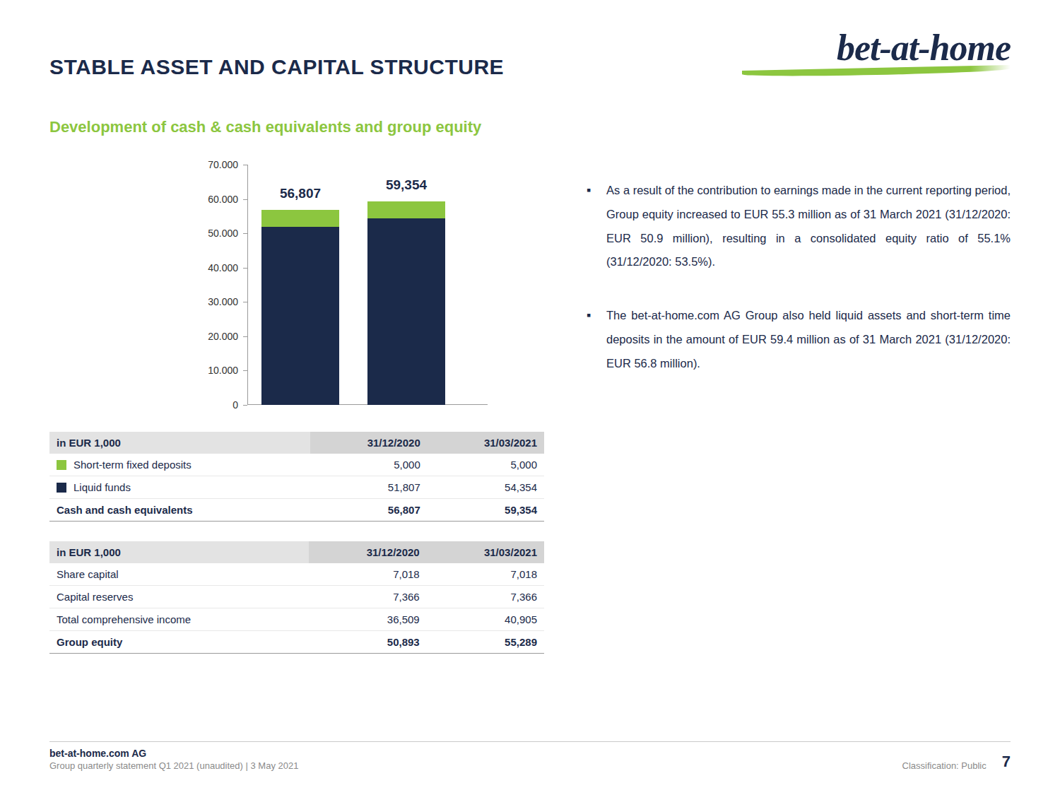bet-at-home
Stable asset and capital structure
Development of cash & cash equivalents and group equity
70.000
60.000
50.000
40.000
30.000
20.000
10.000
0
56,807
59,354
| in EUR 1,000 | 31/12/2020 | 31/03/2021 |
| --- | --- | --- |
| Short-term fixed deposits | 5,000 | 5,000 |
| Liquid funds | 51,807 | 54,354 |
| Cash and cash equivalents | 56,807 | 59,354 |
| in EUR 1,000 | 31/12/2020 | 31/03/2021 |
| --- | --- | --- |
| Share capital | 7,018 | 7,018 |
| Capital reserves | 7,366 | 7,366 |
| Total comprehensive income | 36,509 | 40,905 |
| Group equity | 50,893 | 55,289 |
As a result of the contribution to earnings made in the current reporting period, Group equity increased to EUR 55.3 million as of 31 March 2021 (31/12/2020: EUR 50.9 million), resulting in a consolidated equity ratio of 55.1% (31/12/2020: 53.5%).
The bet-at-home.com AG Group also held liquid assets and short-term time deposits in the amount of EUR 59.4 million as of 31 March 2021 (31/12/2020: EUR 56.8 million).
bet-at-home.com AG Group quarterly statement Q1 2021 (unaudited) | 3 May 2021
Classification: Public 7